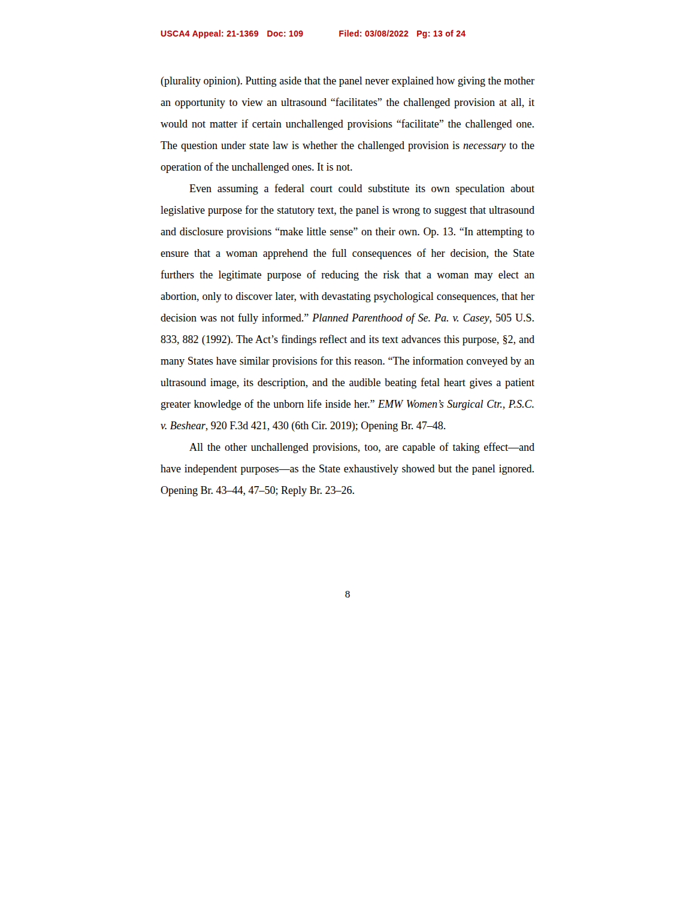USCA4 Appeal: 21-1369 Doc: 109 Filed: 03/08/2022 Pg: 13 of 24
(plurality opinion). Putting aside that the panel never explained how giving the mother an opportunity to view an ultrasound “facilitates” the challenged provision at all, it would not matter if certain unchallenged provisions “facilitate” the challenged one. The question under state law is whether the challenged provision is necessary to the operation of the unchallenged ones. It is not.
Even assuming a federal court could substitute its own speculation about legislative purpose for the statutory text, the panel is wrong to suggest that ultrasound and disclosure provisions “make little sense” on their own. Op. 13. “In attempting to ensure that a woman apprehend the full consequences of her decision, the State furthers the legitimate purpose of reducing the risk that a woman may elect an abortion, only to discover later, with devastating psychological consequences, that her decision was not fully informed.” Planned Parenthood of Se. Pa. v. Casey, 505 U.S. 833, 882 (1992). The Act’s findings reflect and its text advances this purpose, §2, and many States have similar provisions for this reason. “The information conveyed by an ultrasound image, its description, and the audible beating fetal heart gives a patient greater knowledge of the unborn life inside her.” EMW Women’s Surgical Ctr., P.S.C. v. Beshear, 920 F.3d 421, 430 (6th Cir. 2019); Opening Br. 47–48.
All the other unchallenged provisions, too, are capable of taking effect—and have independent purposes—as the State exhaustively showed but the panel ignored. Opening Br. 43–44, 47–50; Reply Br. 23–26.
8